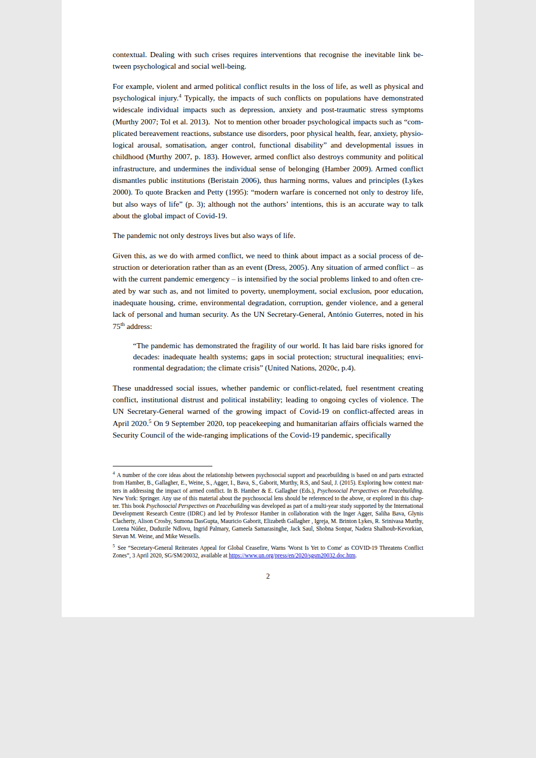contextual. Dealing with such crises requires interventions that recognise the inevitable link between psychological and social well-being.
For example, violent and armed political conflict results in the loss of life, as well as physical and psychological injury.4 Typically, the impacts of such conflicts on populations have demonstrated widescale individual impacts such as depression, anxiety and post-traumatic stress symptoms (Murthy 2007; Tol et al. 2013). Not to mention other broader psychological impacts such as “complicated bereavement reactions, substance use disorders, poor physical health, fear, anxiety, physiological arousal, somatisation, anger control, functional disability” and developmental issues in childhood (Murthy 2007, p. 183). However, armed conflict also destroys community and political infrastructure, and undermines the individual sense of belonging (Hamber 2009). Armed conflict dismantles public institutions (Beristain 2006), thus harming norms, values and principles (Lykes 2000). To quote Bracken and Petty (1995): “modern warfare is concerned not only to destroy life, but also ways of life” (p. 3); although not the authors’ intentions, this is an accurate way to talk about the global impact of Covid-19.
The pandemic not only destroys lives but also ways of life.
Given this, as we do with armed conflict, we need to think about impact as a social process of destruction or deterioration rather than as an event (Dress, 2005). Any situation of armed conflict – as with the current pandemic emergency – is intensified by the social problems linked to and often created by war such as, and not limited to poverty, unemployment, social exclusion, poor education, inadequate housing, crime, environmental degradation, corruption, gender violence, and a general lack of personal and human security. As the UN Secretary-General, António Guterres, noted in his 75th address:
“The pandemic has demonstrated the fragility of our world. It has laid bare risks ignored for decades: inadequate health systems; gaps in social protection; structural inequalities; environmental degradation; the climate crisis” (United Nations, 2020c, p.4).
These unaddressed social issues, whether pandemic or conflict-related, fuel resentment creating conflict, institutional distrust and political instability; leading to ongoing cycles of violence. The UN Secretary-General warned of the growing impact of Covid-19 on conflict-affected areas in April 2020.5 On 9 September 2020, top peacekeeping and humanitarian affairs officials warned the Security Council of the wide-ranging implications of the Covid-19 pandemic, specifically
4 A number of the core ideas about the relationship between psychosocial support and peacebuilding is based on and parts extracted from Hamber, B., Gallagher, E., Weine, S., Agger, I., Bava, S., Gaborit, Murthy, R.S, and Saul, J. (2015). Exploring how context matters in addressing the impact of armed conflict. In B. Hamber & E. Gallagher (Eds.), Psychosocial Perspectives on Peacebuilding. New York: Springer. Any use of this material about the psychosocial lens should be referenced to the above, or explored in this chapter. This book Psychosocial Perspectives on Peacebuilding was developed as part of a multi-year study supported by the International Development Research Centre (IDRC) and led by Professor Hamber in collaboration with the Inger Agger, Saliha Bava, Glynis Clacherty, Alison Crosby, Sumona DasGupta, Mauricio Gaborit, Elizabeth Gallagher , Igreja, M. Brinton Lykes, R. Srinivasa Murthy, Lorena Núñez, Duduzile Ndlovu, Ingrid Palmary, Gameela Samarasinghe, Jack Saul, Shobna Sonpar, Nadera Shalhoub-Kevorkian, Stevan M. Weine, and Mike Wessells.
5 See “Secretary-General Reiterates Appeal for Global Ceasefire, Warns 'Worst Is Yet to Come' as COVID-19 Threatens Conflict Zones”, 3 April 2020, SG/SM/20032, available at https://www.un.org/press/en/2020/sgsm20032.doc.htm.
2